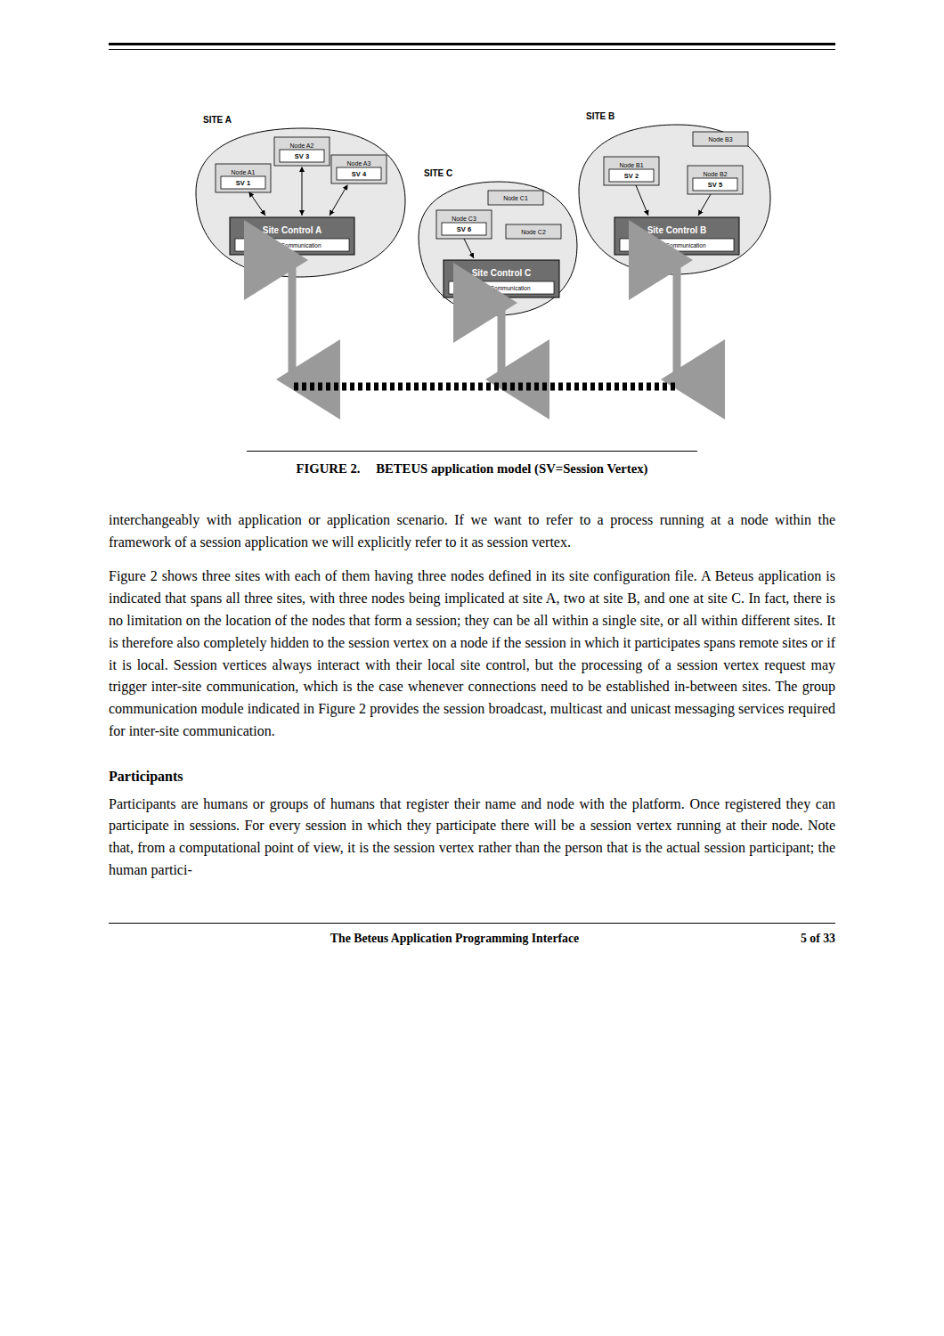SITE A Node A2 SV 3 Node A1 SV 1 Node A3 SV 4 Site Control A Group Communication SITE C Node C1 Node C3 SV 6 Node C2 Site Control C Group Communication SITE B Node B3 Node B1 SV 2 Node B2 SV 5 Site Control B Group Communication
FIGURE 2. BETEUS application model (SV=Session Vertex)
interchangeably with application or application scenario. If we want to refer to a process running at a node within the framework of a session application we will explicitly refer to it as session vertex.
Figure 2 shows three sites with each of them having three nodes defined in its site configuration file. A Beteus application is indicated that spans all three sites, with three nodes being implicated at site A, two at site B, and one at site C. In fact, there is no limitation on the location of the nodes that form a session; they can be all within a single site, or all within different sites. It is therefore also completely hidden to the session vertex on a node if the session in which it participates spans remote sites or if it is local. Session vertices always interact with their local site control, but the processing of a session vertex request may trigger inter-site communication, which is the case whenever connections need to be established in-between sites. The group communication module indicated in Figure 2 provides the session broadcast, multicast and unicast messaging services required for inter-site communication.
Participants
Participants are humans or groups of humans that register their name and node with the platform. Once registered they can participate in sessions. For every session in which they participate there will be a session vertex running at their node. Note that, from a computational point of view, it is the session vertex rather than the person that is the actual session participant; the human partici-
The Beteus Application Programming Interface 5 of 33